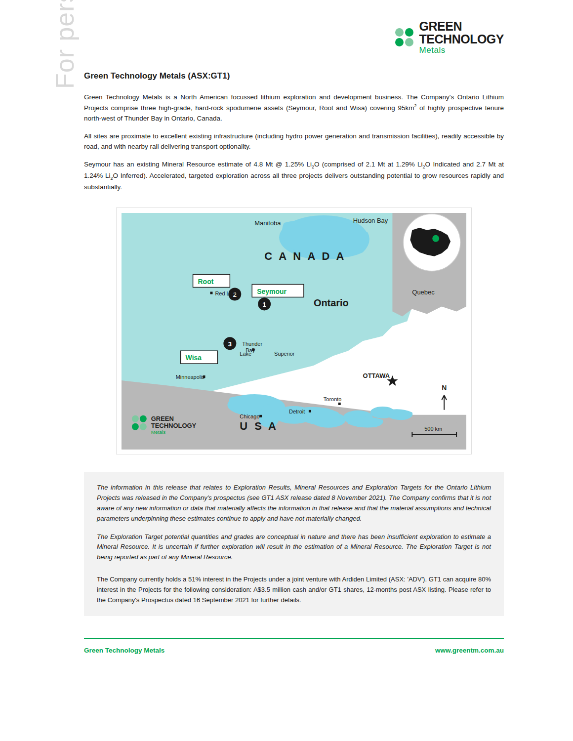For personal use only
GREEN TECHNOLOGY Metals
Green Technology Metals (ASX:GT1)
Green Technology Metals is a North American focussed lithium exploration and development business. The Company's Ontario Lithium Projects comprise three high-grade, hard-rock spodumene assets (Seymour, Root and Wisa) covering 95km2 of highly prospective tenure north-west of Thunder Bay in Ontario, Canada.
All sites are proximate to excellent existing infrastructure (including hydro power generation and transmission facilities), readily accessible by road, and with nearby rail delivering transport optionality.
Seymour has an existing Mineral Resource estimate of 4.8 Mt @ 1.25% Li2O (comprised of 2.1 Mt at 1.29% Li2O Indicated and 2.7 Mt at 1.24% Li2O Inferred). Accelerated, targeted exploration across all three projects delivers outstanding potential to grow resources rapidly and substantially.
Manitoba Hudson Bay C A N A D A Ontario Quebec U S A Root Seymour Wisa 2 1 3 Red Lake Thunder Bay Minneapolis Chicago Detroit Toronto OTTAWA Lake Superior N 500 km GREEN TECHNOLOGY Metals
The information in this release that relates to Exploration Results, Mineral Resources and Exploration Targets for the Ontario Lithium Projects was released in the Company's prospectus (see GT1 ASX release dated 8 November 2021). The Company confirms that it is not aware of any new information or data that materially affects the information in that release and that the material assumptions and technical parameters underpinning these estimates continue to apply and have not materially changed.
The Exploration Target potential quantities and grades are conceptual in nature and there has been insufficient exploration to estimate a Mineral Resource. It is uncertain if further exploration will result in the estimation of a Mineral Resource. The Exploration Target is not being reported as part of any Mineral Resource.
The Company currently holds a 51% interest in the Projects under a joint venture with Ardiden Limited (ASX: 'ADV'). GT1 can acquire 80% interest in the Projects for the following consideration: A$3.5 million cash and/or GT1 shares, 12-months post ASX listing. Please refer to the Company's Prospectus dated 16 September 2021 for further details.
Green Technology Metals
www.greentm.com.au